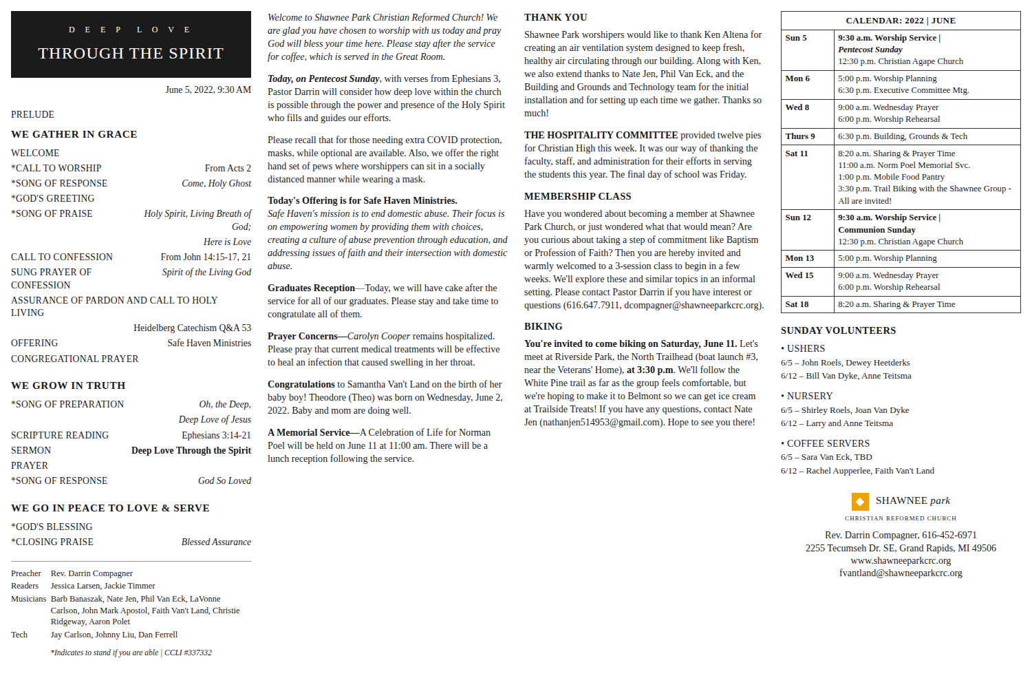D E E P L O V E
Through the Spirit
June 5, 2022, 9:30 AM
| Prelude |
We Gather in Grace
| Welcome | |
| *Call to Worship | From Acts 2 |
| *Song of Response | Come, Holy Ghost |
| *God's Greeting | |
| *Song of Praise | Holy Spirit, Living Breath of God; |
| | Here is Love |
| Call to Confession | From John 14:15-17, 21 |
| Sung Prayer of Confession | Spirit of the Living God |
| Assurance of Pardon and Call to Holy Living |
| Heidelberg Catechism Q&A 53 |
| Offering | Safe Haven Ministries |
| Congregational Prayer |
We Grow in Truth
| *Song of Preparation | Oh, the Deep, |
| | Deep Love of Jesus |
| Scripture Reading | Ephesians 3:14-21 |
| Sermon | Deep Love Through the Spirit |
| Prayer | |
| *Song of Response | God So Loved |
We Go in Peace to Love & Serve
| *God's Blessing | |
| *Closing Praise | Blessed Assurance |
| Preacher | Rev. Darrin Compagner |
| Readers | Jessica Larsen, Jackie Timmer |
| Musicians | Barb Banaszak, Nate Jen, Phil Van Eck, LaVonne Carlson, John Mark Apostol, Faith Van't Land, Christie Ridgeway, Aaron Polet |
| Tech | Jay Carlson, Johnny Liu, Dan Ferrell |
*Indicates to stand if you are able | CCLI #337332
Welcome to Shawnee Park Christian Reformed Church! We are glad you have chosen to worship with us today and pray God will bless your time here. Please stay after the service for coffee, which is served in the Great Room.
Today, on Pentecost Sunday, with verses from Ephesians 3, Pastor Darrin will consider how deep love within the church is possible through the power and presence of the Holy Spirit who fills and guides our efforts.
Please recall that for those needing extra COVID protection, masks, while optional are available. Also, we offer the right hand set of pews where worshippers can sit in a socially distanced manner while wearing a mask.
Today's Offering is for Safe Haven Ministries.
Safe Haven's mission is to end domestic abuse. Their focus is on empowering women by providing them with choices, creating a culture of abuse prevention through education, and addressing issues of faith and their intersection with domestic abuse.
Graduates Reception—Today, we will have cake after the service for all of our graduates. Please stay and take time to congratulate all of them.
Prayer Concerns—Carolyn Cooper remains hospitalized. Please pray that current medical treatments will be effective to heal an infection that caused swelling in her throat.
Congratulations to Samantha Van't Land on the birth of her baby boy! Theodore (Theo) was born on Wednesday, June 2, 2022. Baby and mom are doing well.
A Memorial Service—A Celebration of Life for Norman Poel will be held on June 11 at 11:00 am. There will be a lunch reception following the service.
Thank You
Shawnee Park worshipers would like to thank Ken Altena for creating an air ventilation system designed to keep fresh, healthy air circulating through our building. Along with Ken, we also extend thanks to Nate Jen, Phil Van Eck, and the Building and Grounds and Technology team for the initial installation and for setting up each time we gather. Thanks so much!
THE HOSPITALITY COMMITTEE provided twelve pies for Christian High this week. It was our way of thanking the faculty, staff, and administration for their efforts in serving the students this year. The final day of school was Friday.
Membership Class
Have you wondered about becoming a member at Shawnee Park Church, or just wondered what that would mean? Are you curious about taking a step of commitment like Baptism or Profession of Faith? Then you are hereby invited and warmly welcomed to a 3-session class to begin in a few weeks. We'll explore these and similar topics in an informal setting. Please contact Pastor Darrin if you have interest or questions (616.647.7911, dcompagner@shawneeparkcrc.org).
Biking
You're invited to come biking on Saturday, June 11. Let's meet at Riverside Park, the North Trailhead (boat launch #3, near the Veterans' Home), at 3:30 p.m. We'll follow the White Pine trail as far as the group feels comfortable, but we're hoping to make it to Belmont so we can get ice cream at Trailside Treats! If you have any questions, contact Nate Jen (nathanjen514953@gmail.com). Hope to see you there!
Calendar: 2022 | June
| Sun 5 | 9:30 a.m. Worship Service / Pentecost Sunday 12:30 p.m. Christian Agape Church |
| Mon 6 | 5:00 p.m. Worship Planning 6:30 p.m. Executive Committee Mtg. |
| Wed 8 | 9:00 a.m. Wednesday Prayer 6:00 p.m. Worship Rehearsal |
| Thurs 9 | 6:30 p.m. Building, Grounds & Tech |
| Sat 11 | 8:20 a.m. Sharing & Prayer Time 11:00 a.m. Norm Poel Memorial Svc. 1:00 p.m. Mobile Food Pantry 3:30 p.m. Trail Biking with the Shawnee Group - All are invited! |
| Sun 12 | 9:30 a.m. Worship Service / Communion Sunday 12:30 p.m. Christian Agape Church |
| Mon 13 | 5:00 p.m. Worship Planning |
| Wed 15 | 9:00 a.m. Wednesday Prayer 6:00 p.m. Worship Rehearsal |
| Sat 18 | 8:20 a.m. Sharing & Prayer Time |
Sunday Volunteers
Ushers
6/5 – John Roels, Dewey Heetderks
6/12 – Bill Van Dyke, Anne Teitsma
Nursery
6/5 – Shirley Roels, Joan Van Dyke
6/12 – Larry and Anne Teitsma
Coffee Servers
6/5 – Sara Van Eck, TBD
6/12 – Rachel Aupperlee, Faith Van't Land
SHAWNEE park
Christian Reformed Church
Rev. Darrin Compagner, 616-452-6971
2255 Tecumseh Dr. SE, Grand Rapids, MI 49506
www.shawneeparkcrc.org
fvantland@shawneeparkcrc.org